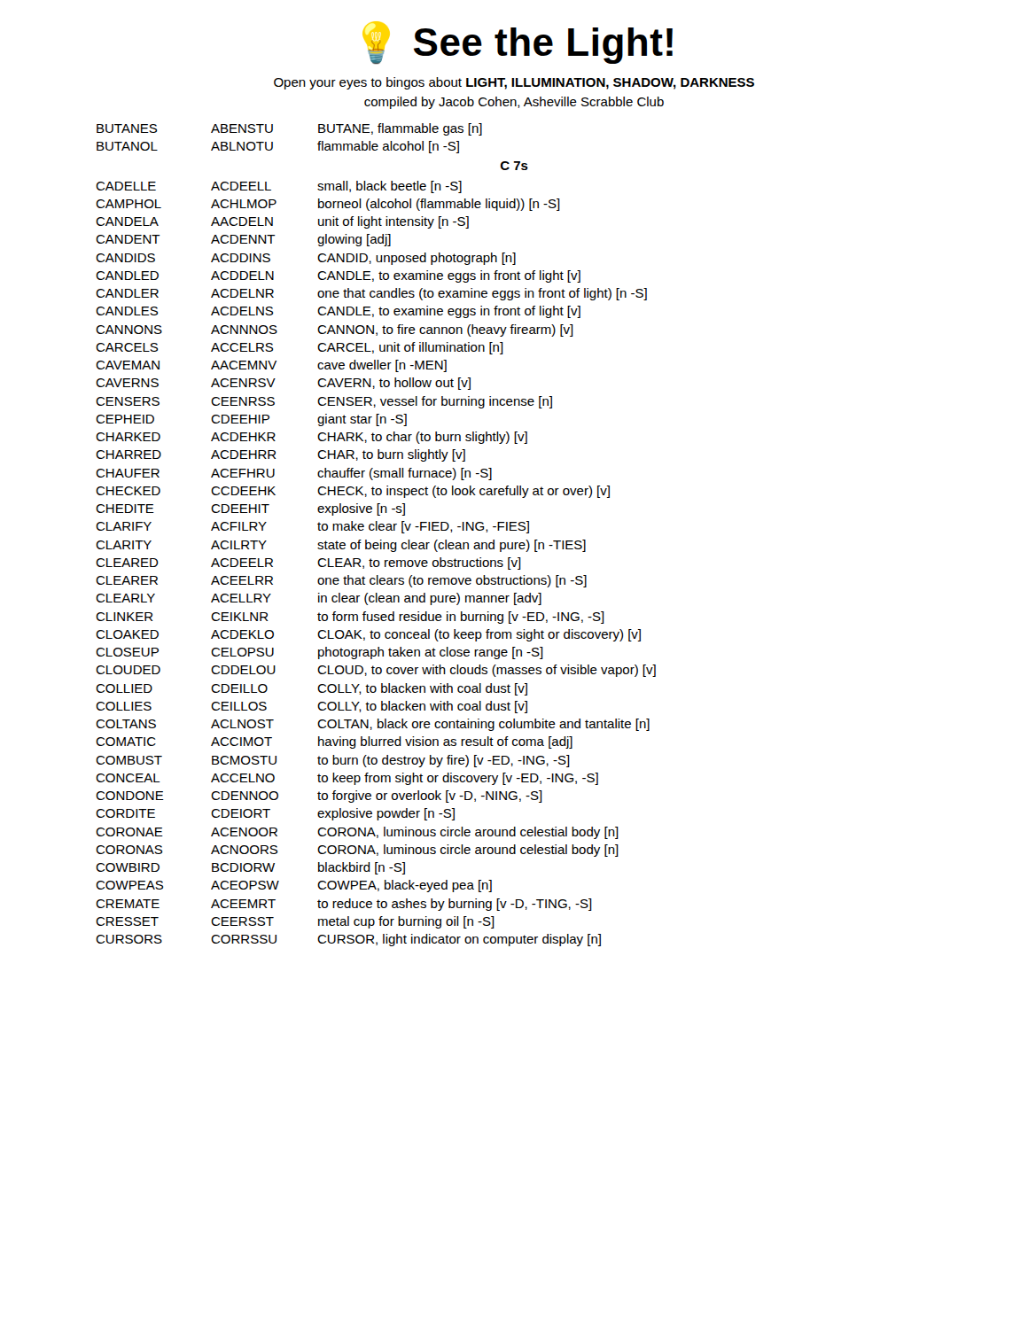💡
See the Light!
Open your eyes to bingos about LIGHT, ILLUMINATION, SHADOW, DARKNESS
compiled by Jacob Cohen, Asheville Scrabble Club
| BUTANES | ABENSTU | BUTANE, flammable gas [n] |
| BUTANOL | ABLNOTU | flammable alcohol [n -S] |
| C 7s |
| CADELLE | ACDEELL | small, black beetle [n -S] |
| CAMPHOL | ACHLMOP | borneol (alcohol (flammable liquid)) [n -S] |
| CANDELA | AACDELN | unit of light intensity [n -S] |
| CANDENT | ACDENNT | glowing [adj] |
| CANDIDS | ACDDINS | CANDID, unposed photograph [n] |
| CANDLED | ACDDELN | CANDLE, to examine eggs in front of light [v] |
| CANDLER | ACDELNR | one that candles (to examine eggs in front of light) [n -S] |
| CANDLES | ACDELNS | CANDLE, to examine eggs in front of light [v] |
| CANNONS | ACNNNOS | CANNON, to fire cannon (heavy firearm) [v] |
| CARCELS | ACCELRS | CARCEL, unit of illumination [n] |
| CAVEMAN | AACEMNV | cave dweller [n -MEN] |
| CAVERNS | ACENRSV | CAVERN, to hollow out [v] |
| CENSERS | CEENRSS | CENSER, vessel for burning incense [n] |
| CEPHEID | CDEEHIP | giant star [n -S] |
| CHARKED | ACDEHKR | CHARK, to char (to burn slightly) [v] |
| CHARRED | ACDEHRR | CHAR, to burn slightly [v] |
| CHAUFER | ACEFHRU | chauffer (small furnace) [n -S] |
| CHECKED | CCDEEHK | CHECK, to inspect (to look carefully at or over) [v] |
| CHEDITE | CDEEHIT | explosive [n -s] |
| CLARIFY | ACFILRY | to make clear [v -FIED, -ING, -FIES] |
| CLARITY | ACILRTY | state of being clear (clean and pure) [n -TIES] |
| CLEARED | ACDEELR | CLEAR, to remove obstructions [v] |
| CLEARER | ACEELRR | one that clears (to remove obstructions) [n -S] |
| CLEARLY | ACELLRY | in clear (clean and pure) manner [adv] |
| CLINKER | CEIKLNR | to form fused residue in burning [v -ED, -ING, -S] |
| CLOAKED | ACDEKLO | CLOAK, to conceal (to keep from sight or discovery) [v] |
| CLOSEUP | CELOPSU | photograph taken at close range [n -S] |
| CLOUDED | CDDELOU | CLOUD, to cover with clouds (masses of visible vapor) [v] |
| COLLIED | CDEILLO | COLLY, to blacken with coal dust [v] |
| COLLIES | CEILLOS | COLLY, to blacken with coal dust [v] |
| COLTANS | ACLNOST | COLTAN, black ore containing columbite and tantalite [n] |
| COMATIC | ACCIMOT | having blurred vision as result of coma [adj] |
| COMBUST | BCMOSTU | to burn (to destroy by fire) [v -ED, -ING, -S] |
| CONCEAL | ACCELNO | to keep from sight or discovery [v -ED, -ING, -S] |
| CONDONE | CDENNOO | to forgive or overlook [v -D, -NING, -S] |
| CORDITE | CDEIORT | explosive powder [n -S] |
| CORONAE | ACENOOR | CORONA, luminous circle around celestial body [n] |
| CORONAS | ACNOORS | CORONA, luminous circle around celestial body [n] |
| COWBIRD | BCDIORW | blackbird [n -S] |
| COWPEAS | ACEOPSW | COWPEA, black-eyed pea [n] |
| CREMATE | ACEEMRT | to reduce to ashes by burning [v -D, -TING, -S] |
| CRESSET | CEERSST | metal cup for burning oil [n -S] |
| CURSORS | CORRSSU | CURSOR, light indicator on computer display [n] |